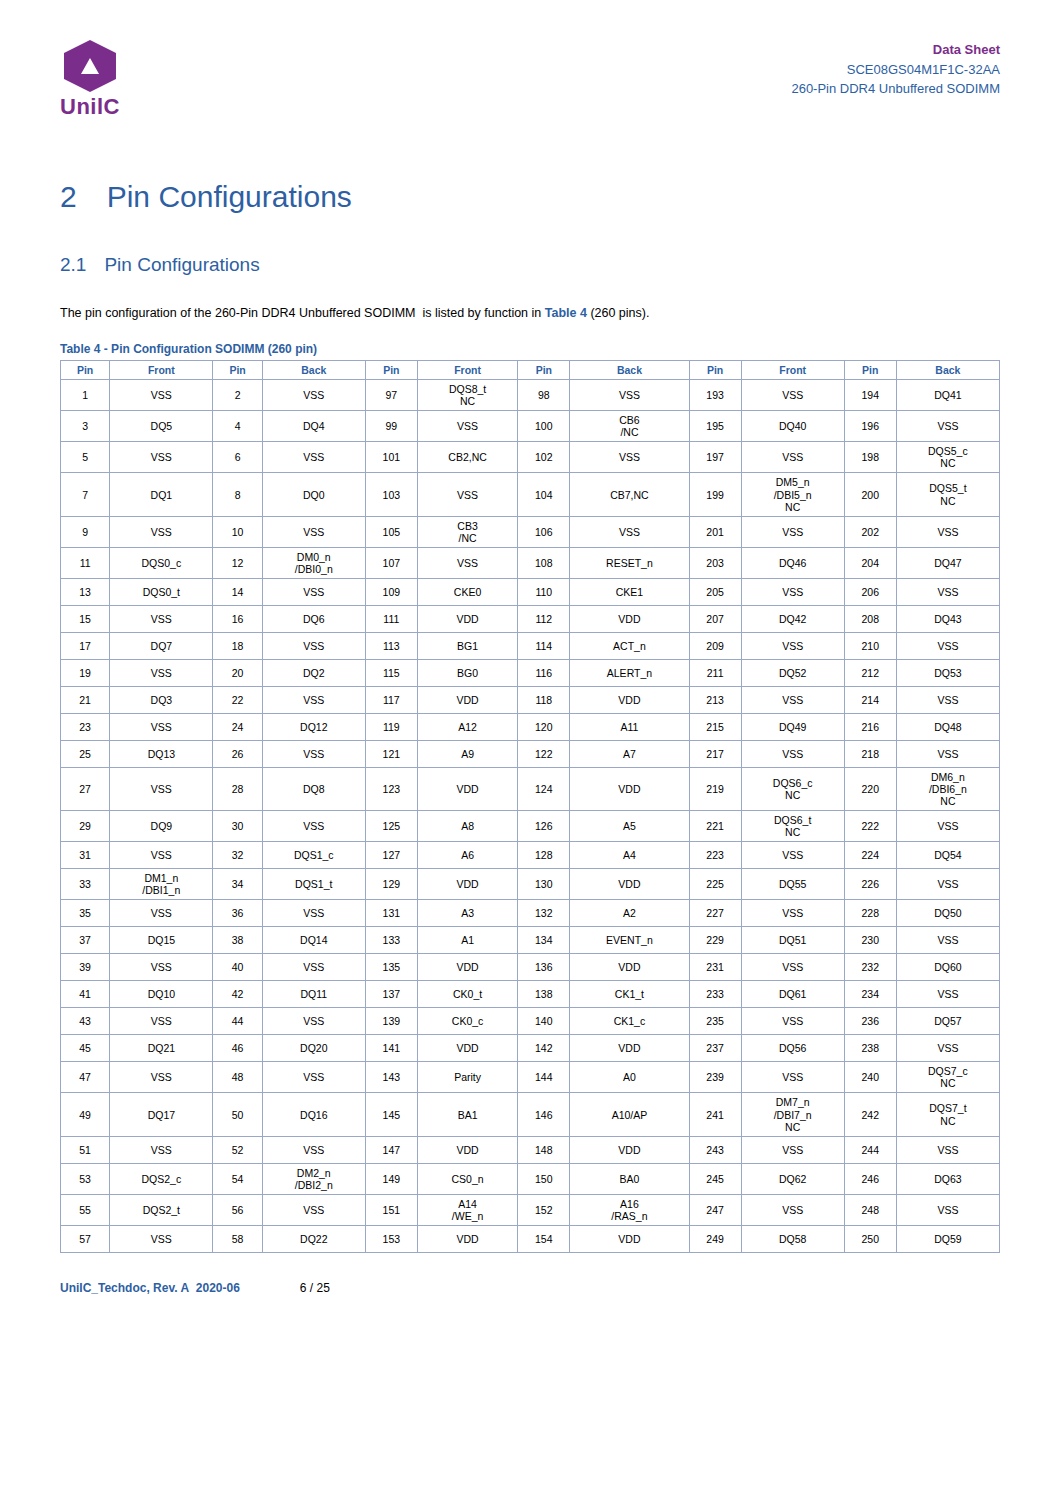Unil C
Data Sheet
SCE08GS04M1F1C-32AA
260-Pin DDR4 Unbuffered SODIMM
2 Pin Configurations
2.1 Pin Configurations
The pin configuration of the 260-Pin DDR4 Unbuffered SODIMM is listed by function in Table 4 (260 pins).
Table 4 - Pin Configuration SODIMM (260 pin)
| Pin | Front | Pin | Back | Pin | Front | Pin | Back | Pin | Front | Pin | Back |
| --- | --- | --- | --- | --- | --- | --- | --- | --- | --- | --- | --- |
| 1 | VSS | 2 | VSS | 97 | DQS8_t NC | 98 | VSS | 193 | VSS | 194 | DQ41 |
| 3 | DQ5 | 4 | DQ4 | 99 | VSS | 100 | CB6 /NC | 195 | DQ40 | 196 | VSS |
| 5 | VSS | 6 | VSS | 101 | CB2,NC | 102 | VSS | 197 | VSS | 198 | DQS5_c NC |
| 7 | DQ1 | 8 | DQ0 | 103 | VSS | 104 | CB7,NC | 199 | DM5_n /DBI5_n NC | 200 | DQS5_t NC |
| 9 | VSS | 10 | VSS | 105 | CB3 /NC | 106 | VSS | 201 | VSS | 202 | VSS |
| 11 | DQS0_c | 12 | DM0_n /DBI0_n | 107 | VSS | 108 | RESET_n | 203 | DQ46 | 204 | DQ47 |
| 13 | DQS0_t | 14 | VSS | 109 | CKE0 | 110 | CKE1 | 205 | VSS | 206 | VSS |
| 15 | VSS | 16 | DQ6 | 111 | VDD | 112 | VDD | 207 | DQ42 | 208 | DQ43 |
| 17 | DQ7 | 18 | VSS | 113 | BG1 | 114 | ACT_n | 209 | VSS | 210 | VSS |
| 19 | VSS | 20 | DQ2 | 115 | BG0 | 116 | ALERT_n | 211 | DQ52 | 212 | DQ53 |
| 21 | DQ3 | 22 | VSS | 117 | VDD | 118 | VDD | 213 | VSS | 214 | VSS |
| 23 | VSS | 24 | DQ12 | 119 | A12 | 120 | A11 | 215 | DQ49 | 216 | DQ48 |
| 25 | DQ13 | 26 | VSS | 121 | A9 | 122 | A7 | 217 | VSS | 218 | VSS |
| 27 | VSS | 28 | DQ8 | 123 | VDD | 124 | VDD | 219 | DQS6_c NC | 220 | DM6_n /DBI6_n NC |
| 29 | DQ9 | 30 | VSS | 125 | A8 | 126 | A5 | 221 | DQS6_t NC | 222 | VSS |
| 31 | VSS | 32 | DQS1_c | 127 | A6 | 128 | A4 | 223 | VSS | 224 | DQ54 |
| 33 | DM1_n /DBI1_n | 34 | DQS1_t | 129 | VDD | 130 | VDD | 225 | DQ55 | 226 | VSS |
| 35 | VSS | 36 | VSS | 131 | A3 | 132 | A2 | 227 | VSS | 228 | DQ50 |
| 37 | DQ15 | 38 | DQ14 | 133 | A1 | 134 | EVENT_n | 229 | DQ51 | 230 | VSS |
| 39 | VSS | 40 | VSS | 135 | VDD | 136 | VDD | 231 | VSS | 232 | DQ60 |
| 41 | DQ10 | 42 | DQ11 | 137 | CK0_t | 138 | CK1_t | 233 | DQ61 | 234 | VSS |
| 43 | VSS | 44 | VSS | 139 | CK0_c | 140 | CK1_c | 235 | VSS | 236 | DQ57 |
| 45 | DQ21 | 46 | DQ20 | 141 | VDD | 142 | VDD | 237 | DQ56 | 238 | VSS |
| 47 | VSS | 48 | VSS | 143 | Parity | 144 | A0 | 239 | VSS | 240 | DQS7_c NC |
| 49 | DQ17 | 50 | DQ16 | 145 | BA1 | 146 | A10/AP | 241 | DM7_n /DBI7_n NC | 242 | DQS7_t NC |
| 51 | VSS | 52 | VSS | 147 | VDD | 148 | VDD | 243 | VSS | 244 | VSS |
| 53 | DQS2_c | 54 | DM2_n /DBI2_n | 149 | CS0_n | 150 | BA0 | 245 | DQ62 | 246 | DQ63 |
| 55 | DQS2_t | 56 | VSS | 151 | A14 /WE_n | 152 | A16 /RAS_n | 247 | VSS | 248 | VSS |
| 57 | VSS | 58 | DQ22 | 153 | VDD | 154 | VDD | 249 | DQ58 | 250 | DQ59 |
UniIC_Techdoc, Rev. A 2020-06
6 / 25